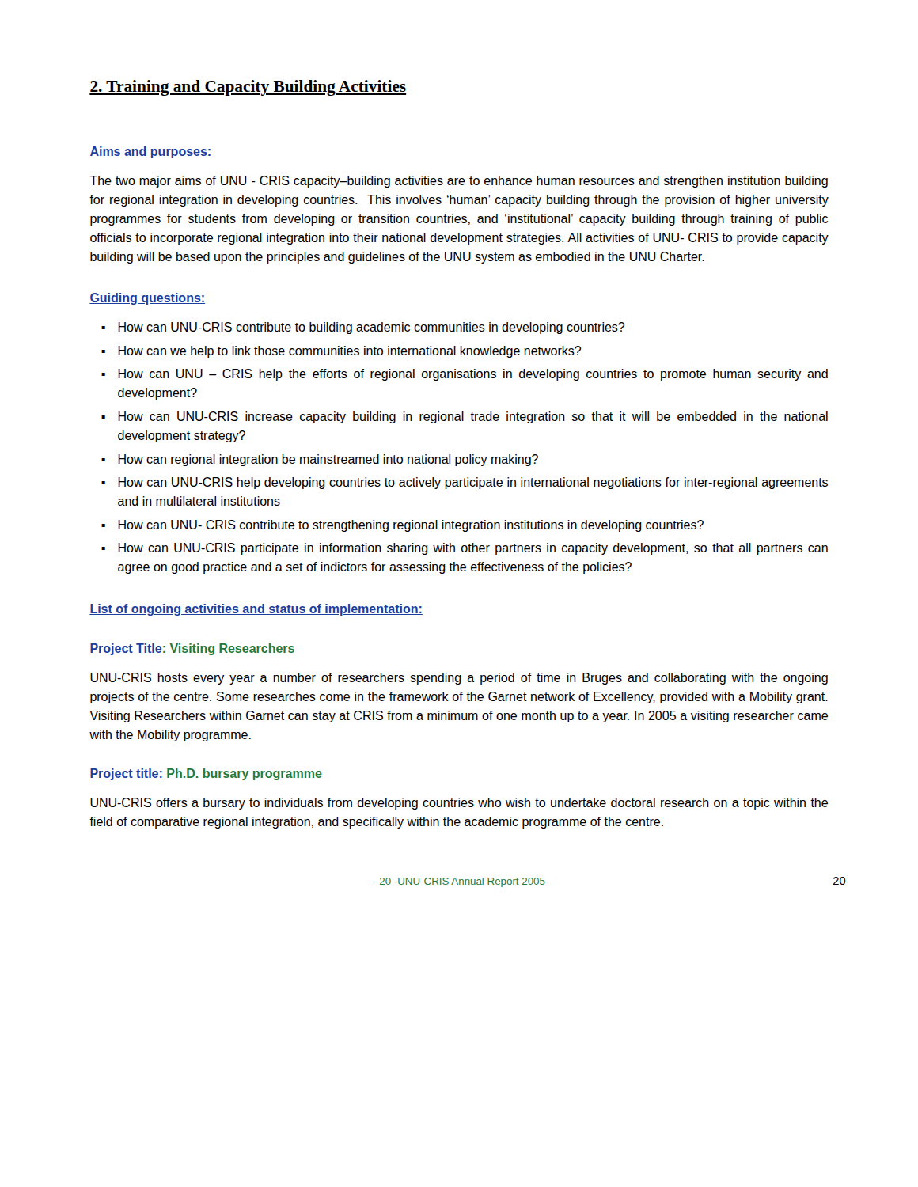2. Training and Capacity Building Activities
Aims and purposes:
The two major aims of UNU - CRIS capacity–building activities are to enhance human resources and strengthen institution building for regional integration in developing countries. This involves ‘human’ capacity building through the provision of higher university programmes for students from developing or transition countries, and ‘institutional’ capacity building through training of public officials to incorporate regional integration into their national development strategies. All activities of UNU- CRIS to provide capacity building will be based upon the principles and guidelines of the UNU system as embodied in the UNU Charter.
Guiding questions:
How can UNU-CRIS contribute to building academic communities in developing countries?
How can we help to link those communities into international knowledge networks?
How can UNU – CRIS help the efforts of regional organisations in developing countries to promote human security and development?
How can UNU-CRIS increase capacity building in regional trade integration so that it will be embedded in the national development strategy?
How can regional integration be mainstreamed into national policy making?
How can UNU-CRIS help developing countries to actively participate in international negotiations for inter-regional agreements and in multilateral institutions
How can UNU- CRIS contribute to strengthening regional integration institutions in developing countries?
How can UNU-CRIS participate in information sharing with other partners in capacity development, so that all partners can agree on good practice and a set of indictors for assessing the effectiveness of the policies?
List of ongoing activities and status of implementation:
Project Title: Visiting Researchers
UNU-CRIS hosts every year a number of researchers spending a period of time in Bruges and collaborating with the ongoing projects of the centre. Some researches come in the framework of the Garnet network of Excellency, provided with a Mobility grant. Visiting Researchers within Garnet can stay at CRIS from a minimum of one month up to a year. In 2005 a visiting researcher came with the Mobility programme.
Project title: Ph.D. bursary programme
UNU-CRIS offers a bursary to individuals from developing countries who wish to undertake doctoral research on a topic within the field of comparative regional integration, and specifically within the academic programme of the centre.
- 20 -UNU-CRIS Annual Report 2005 20